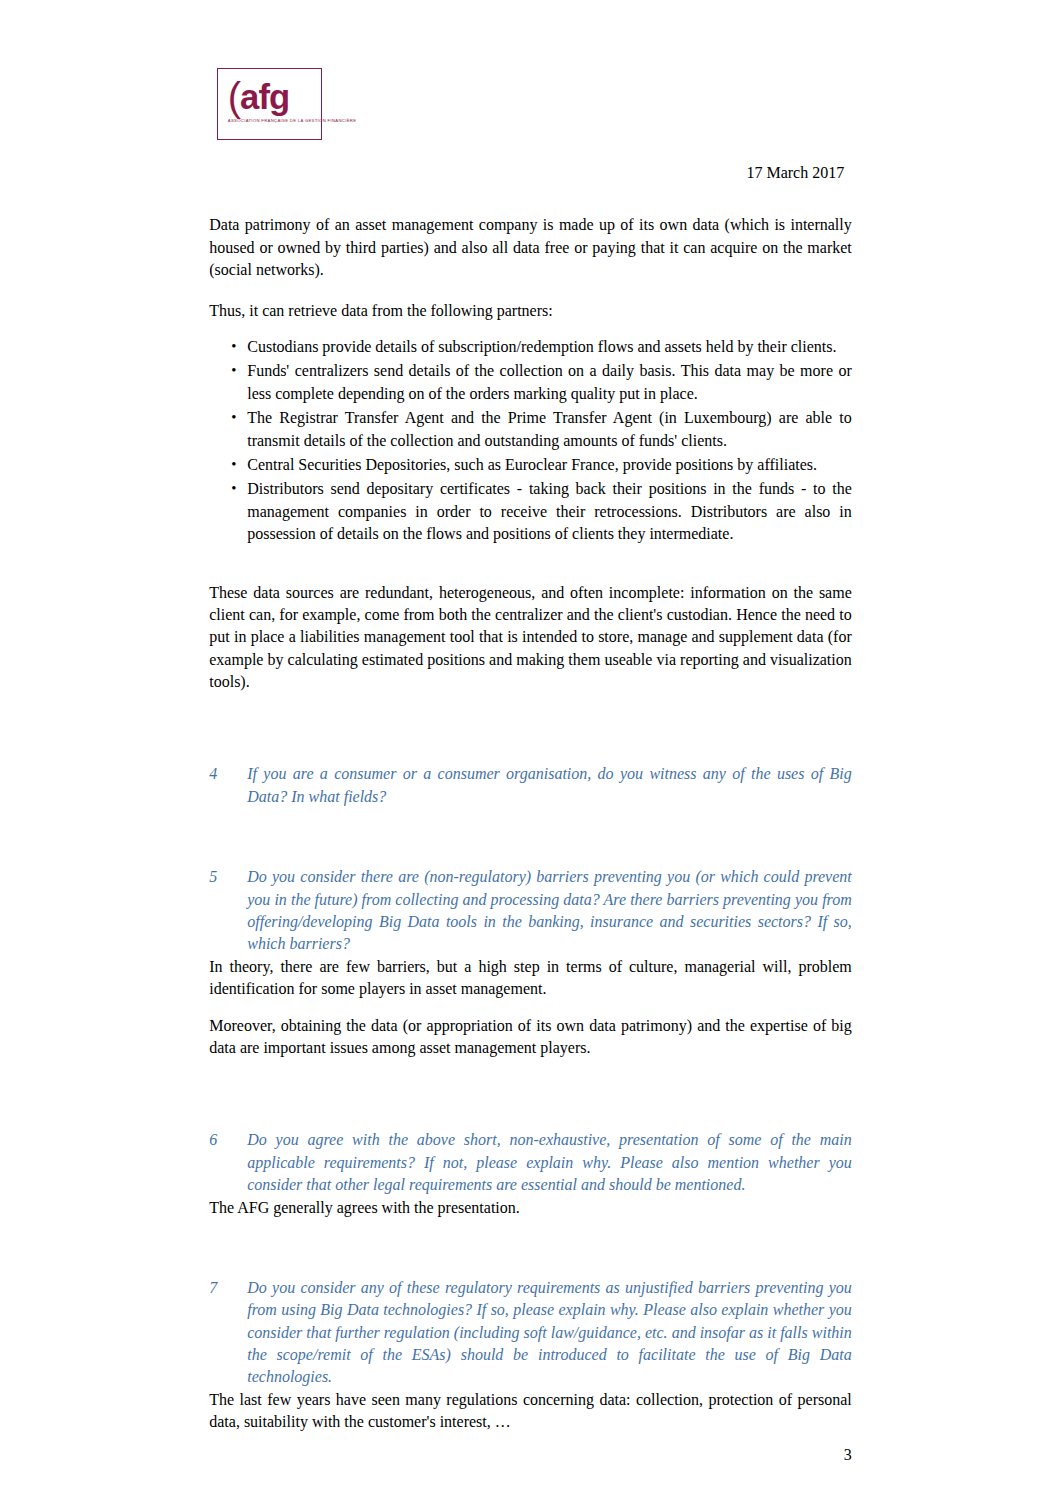(afg
ASSOCIATION FRANÇAISE DE LA GESTION FINANCIÈRE
17 March 2017
Data patrimony of an asset management company is made up of its own data (which is internally housed or owned by third parties) and also all data free or paying that it can acquire on the market (social networks).
Thus, it can retrieve data from the following partners:
Custodians provide details of subscription/redemption flows and assets held by their clients.
Funds' centralizers send details of the collection on a daily basis. This data may be more or less complete depending on of the orders marking quality put in place.
The Registrar Transfer Agent and the Prime Transfer Agent (in Luxembourg) are able to transmit details of the collection and outstanding amounts of funds' clients.
Central Securities Depositories, such as Euroclear France, provide positions by affiliates.
Distributors send depositary certificates - taking back their positions in the funds - to the management companies in order to receive their retrocessions. Distributors are also in possession of details on the flows and positions of clients they intermediate.
These data sources are redundant, heterogeneous, and often incomplete: information on the same client can, for example, come from both the centralizer and the client's custodian. Hence the need to put in place a liabilities management tool that is intended to store, manage and supplement data (for example by calculating estimated positions and making them useable via reporting and visualization tools).
4
If you are a consumer or a consumer organisation, do you witness any of the uses of Big Data? In what fields?
5
Do you consider there are (non-regulatory) barriers preventing you (or which could prevent you in the future) from collecting and processing data? Are there barriers preventing you from offering/developing Big Data tools in the banking, insurance and securities sectors? If so, which barriers?
In theory, there are few barriers, but a high step in terms of culture, managerial will, problem identification for some players in asset management.
Moreover, obtaining the data (or appropriation of its own data patrimony) and the expertise of big data are important issues among asset management players.
6
Do you agree with the above short, non-exhaustive, presentation of some of the main applicable requirements? If not, please explain why. Please also mention whether you consider that other legal requirements are essential and should be mentioned.
The AFG generally agrees with the presentation.
7
Do you consider any of these regulatory requirements as unjustified barriers preventing you from using Big Data technologies? If so, please explain why. Please also explain whether you consider that further regulation (including soft law/guidance, etc. and insofar as it falls within the scope/remit of the ESAs) should be introduced to facilitate the use of Big Data technologies.
The last few years have seen many regulations concerning data: collection, protection of personal data, suitability with the customer's interest, …
3